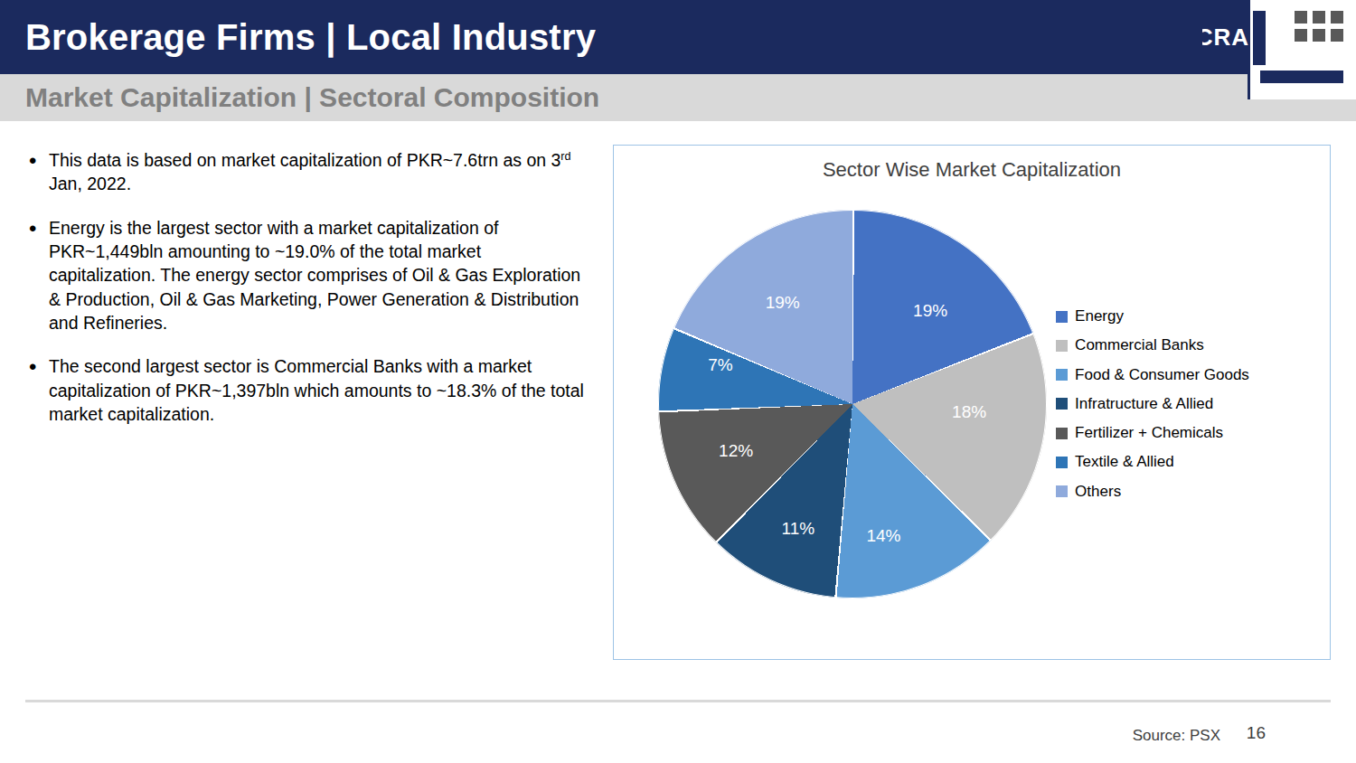Brokerage Firms | Local Industry
PACRA
Market Capitalization | Sectoral Composition
This data is based on market capitalization of PKR~7.6trn as on 3rd Jan, 2022.
Energy is the largest sector with a market capitalization of PKR~1,449bln amounting to ~19.0% of the total market capitalization. The energy sector comprises of Oil & Gas Exploration & Production, Oil & Gas Marketing, Power Generation & Distribution and Refineries.
The second largest sector is Commercial Banks with a market capitalization of PKR~1,397bln which amounts to ~18.3% of the total market capitalization.
Sector Wise Market Capitalization
19%
18%
14%
11%
12%
7%
19%
Energy
Commercial Banks
Food & Consumer Goods
Infratructure & Allied
Fertilizer + Chemicals
Textile & Allied
Others
Source: PSX
16